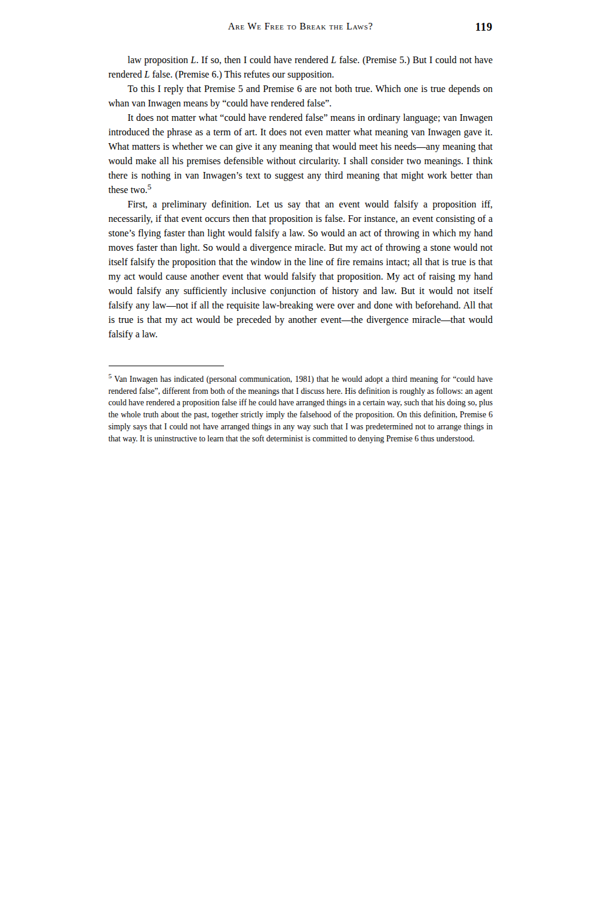Are We Free to Break the Laws? 119
law proposition L. If so, then I could have rendered L false. (Premise 5.) But I could not have rendered L false. (Premise 6.) This refutes our supposition.
To this I reply that Premise 5 and Premise 6 are not both true. Which one is true depends on whan van Inwagen means by “could have rendered false”.
It does not matter what “could have rendered false” means in ordinary language; van Inwagen introduced the phrase as a term of art. It does not even matter what meaning van Inwagen gave it. What matters is whether we can give it any meaning that would meet his needs—any meaning that would make all his premises defensible without circularity. I shall consider two meanings. I think there is nothing in van Inwagen’s text to suggest any third meaning that might work better than these two.5
First, a preliminary definition. Let us say that an event would falsify a proposition iff, necessarily, if that event occurs then that proposition is false. For instance, an event consisting of a stone’s flying faster than light would falsify a law. So would an act of throwing in which my hand moves faster than light. So would a divergence miracle. But my act of throwing a stone would not itself falsify the proposition that the window in the line of fire remains intact; all that is true is that my act would cause another event that would falsify that proposition. My act of raising my hand would falsify any sufficiently inclusive conjunction of history and law. But it would not itself falsify any law—not if all the requisite law-breaking were over and done with beforehand. All that is true is that my act would be preceded by another event—the divergence miracle—that would falsify a law.
5 Van Inwagen has indicated (personal communication, 1981) that he would adopt a third meaning for “could have rendered false”, different from both of the meanings that I discuss here. His definition is roughly as follows: an agent could have rendered a proposition false iff he could have arranged things in a certain way, such that his doing so, plus the whole truth about the past, together strictly imply the falsehood of the proposition. On this definition, Premise 6 simply says that I could not have arranged things in any way such that I was predetermined not to arrange things in that way. It is uninstructive to learn that the soft determinist is committed to denying Premise 6 thus understood.